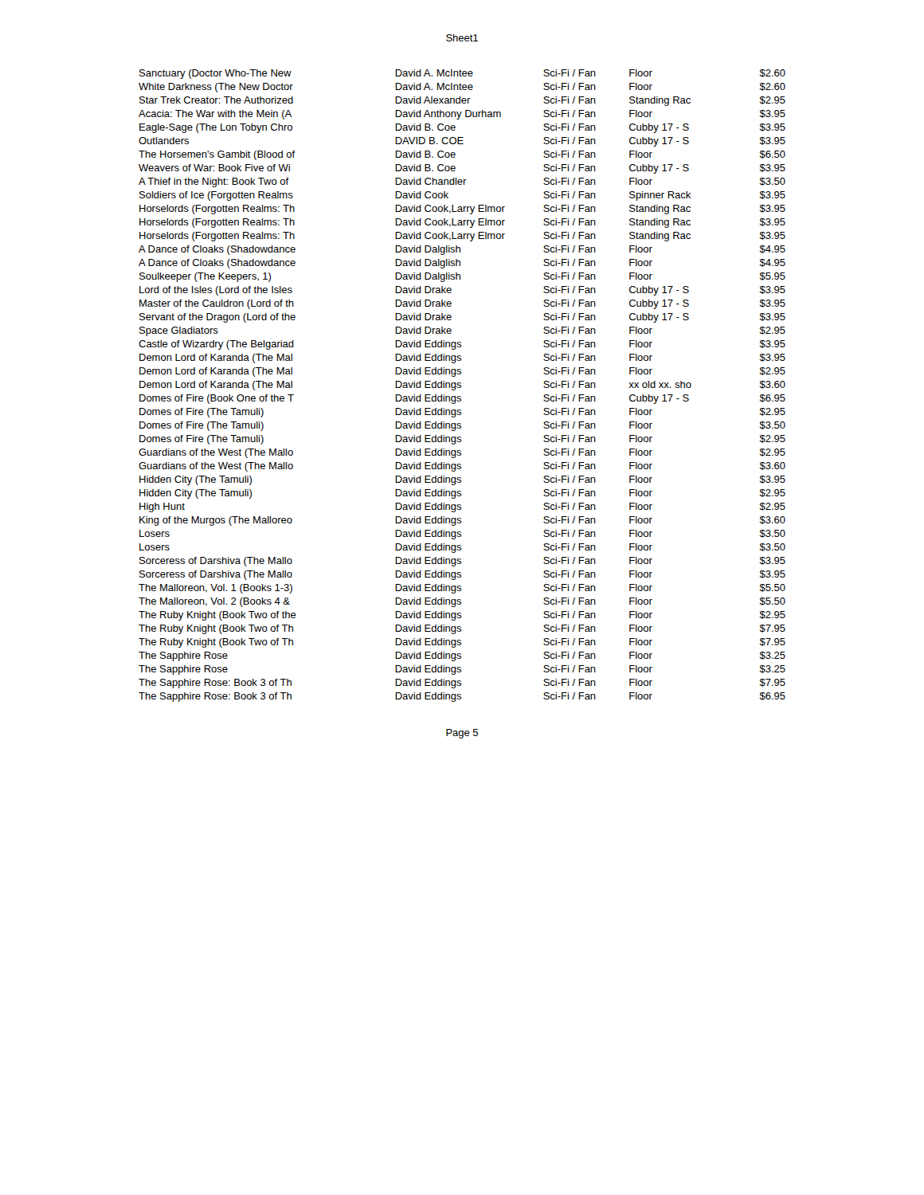Sheet1
| Sanctuary (Doctor Who-The New | David A. McIntee | Sci-Fi / Fan | Floor | $2.60 |
| White Darkness (The New Doctor | David A. McIntee | Sci-Fi / Fan | Floor | $2.60 |
| Star Trek Creator: The Authorized | David Alexander | Sci-Fi / Fan | Standing Rac | $2.95 |
| Acacia: The War with the Mein (A | David Anthony Durham | Sci-Fi / Fan | Floor | $3.95 |
| Eagle-Sage (The Lon Tobyn Chro | David B. Coe | Sci-Fi / Fan | Cubby 17 - S | $3.95 |
| Outlanders | DAVID B. COE | Sci-Fi / Fan | Cubby 17 - S | $3.95 |
| The Horsemen's Gambit (Blood of | David B. Coe | Sci-Fi / Fan | Floor | $6.50 |
| Weavers of War: Book Five of Wi | David B. Coe | Sci-Fi / Fan | Cubby 17 - S | $3.95 |
| A Thief in the Night: Book Two of | David Chandler | Sci-Fi / Fan | Floor | $3.50 |
| Soldiers of Ice (Forgotten Realms | David Cook | Sci-Fi / Fan | Spinner Rack | $3.95 |
| Horselords (Forgotten Realms: Th | David Cook,Larry Elmor | Sci-Fi / Fan | Standing Rac | $3.95 |
| Horselords (Forgotten Realms: Th | David Cook,Larry Elmor | Sci-Fi / Fan | Standing Rac | $3.95 |
| Horselords (Forgotten Realms: Th | David Cook,Larry Elmor | Sci-Fi / Fan | Standing Rac | $3.95 |
| A Dance of Cloaks (Shadowdance | David Dalglish | Sci-Fi / Fan | Floor | $4.95 |
| A Dance of Cloaks (Shadowdance | David Dalglish | Sci-Fi / Fan | Floor | $4.95 |
| Soulkeeper (The Keepers, 1) | David Dalglish | Sci-Fi / Fan | Floor | $5.95 |
| Lord of the Isles (Lord of the Isles | David Drake | Sci-Fi / Fan | Cubby 17 - S | $3.95 |
| Master of the Cauldron (Lord of th | David Drake | Sci-Fi / Fan | Cubby 17 - S | $3.95 |
| Servant of the Dragon (Lord of the | David Drake | Sci-Fi / Fan | Cubby 17 - S | $3.95 |
| Space Gladiators | David Drake | Sci-Fi / Fan | Floor | $2.95 |
| Castle of Wizardry (The Belgariad | David Eddings | Sci-Fi / Fan | Floor | $3.95 |
| Demon Lord of Karanda (The Mal | David Eddings | Sci-Fi / Fan | Floor | $3.95 |
| Demon Lord of Karanda (The Mal | David Eddings | Sci-Fi / Fan | Floor | $2.95 |
| Demon Lord of Karanda (The Mal | David Eddings | Sci-Fi / Fan | xx old xx. sho | $3.60 |
| Domes of Fire (Book One of the T | David Eddings | Sci-Fi / Fan | Cubby 17 - S | $6.95 |
| Domes of Fire (The Tamuli) | David Eddings | Sci-Fi / Fan | Floor | $2.95 |
| Domes of Fire (The Tamuli) | David Eddings | Sci-Fi / Fan | Floor | $3.50 |
| Domes of Fire (The Tamuli) | David Eddings | Sci-Fi / Fan | Floor | $2.95 |
| Guardians of the West (The Mallo | David Eddings | Sci-Fi / Fan | Floor | $2.95 |
| Guardians of the West (The Mallo | David Eddings | Sci-Fi / Fan | Floor | $3.60 |
| Hidden City (The Tamuli) | David Eddings | Sci-Fi / Fan | Floor | $3.95 |
| Hidden City (The Tamuli) | David Eddings | Sci-Fi / Fan | Floor | $2.95 |
| High Hunt | David Eddings | Sci-Fi / Fan | Floor | $2.95 |
| King of the Murgos (The Malloreo | David Eddings | Sci-Fi / Fan | Floor | $3.60 |
| Losers | David Eddings | Sci-Fi / Fan | Floor | $3.50 |
| Losers | David Eddings | Sci-Fi / Fan | Floor | $3.50 |
| Sorceress of Darshiva (The Mallo | David Eddings | Sci-Fi / Fan | Floor | $3.95 |
| Sorceress of Darshiva (The Mallo | David Eddings | Sci-Fi / Fan | Floor | $3.95 |
| The Malloreon, Vol. 1 (Books 1-3) | David Eddings | Sci-Fi / Fan | Floor | $5.50 |
| The Malloreon, Vol. 2 (Books 4 & | David Eddings | Sci-Fi / Fan | Floor | $5.50 |
| The Ruby Knight (Book Two of the | David Eddings | Sci-Fi / Fan | Floor | $2.95 |
| The Ruby Knight (Book Two of Th | David Eddings | Sci-Fi / Fan | Floor | $7.95 |
| The Ruby Knight (Book Two of Th | David Eddings | Sci-Fi / Fan | Floor | $7.95 |
| The Sapphire Rose | David Eddings | Sci-Fi / Fan | Floor | $3.25 |
| The Sapphire Rose | David Eddings | Sci-Fi / Fan | Floor | $3.25 |
| The Sapphire Rose: Book 3 of Th | David Eddings | Sci-Fi / Fan | Floor | $7.95 |
| The Sapphire Rose: Book 3 of Th | David Eddings | Sci-Fi / Fan | Floor | $6.95 |
Page 5